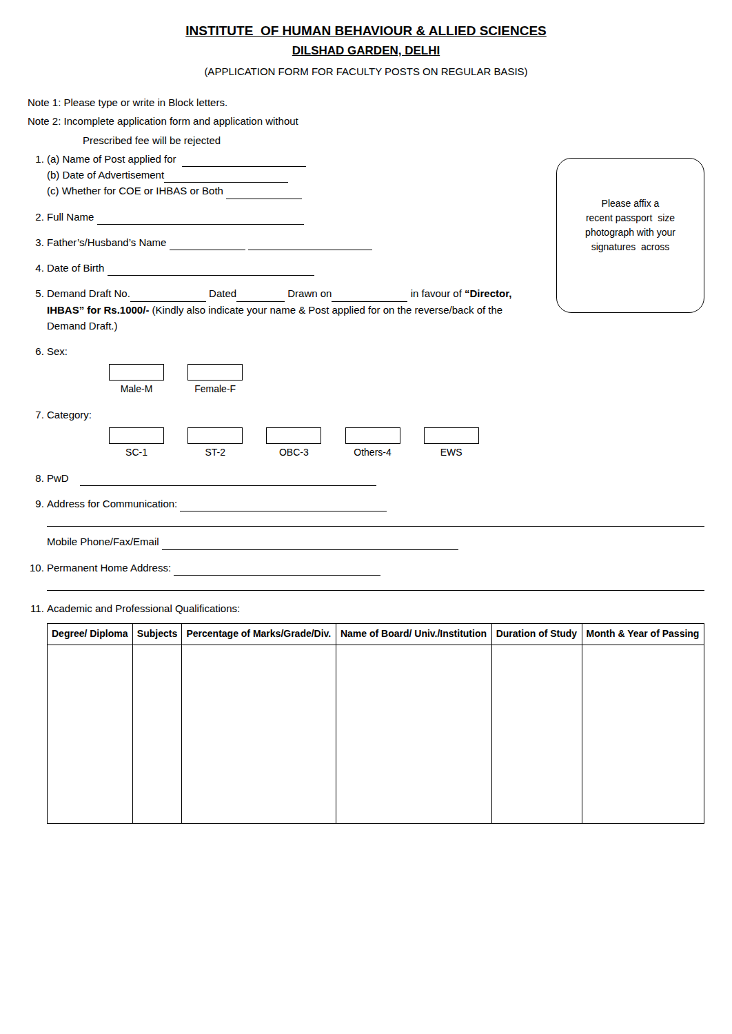INSTITUTE OF HUMAN BEHAVIOUR & ALLIED SCIENCES
DILSHAD GARDEN, DELHI
(APPLICATION FORM FOR FACULTY POSTS ON REGULAR BASIS)
Note 1: Please type or write in Block letters.
Note 2: Incomplete application form and application without
Prescribed fee will be rejected
Please affix a
recent passport size
photograph with your
signatures across
(a) Name of Post applied for
(b) Date of Advertisement
(c) Whether for COE or IHBAS or Both
Full Name
Father’s/Husband’s Name
Date of Birth
Demand Draft No. Dated Drawn on in favour of “Director, IHBAS” for Rs.1000/- (Kindly also indicate your name & Post applied for on the reverse/back of the Demand Draft.)
Sex:
Male-M Female-F
Category:
SC-1 ST-2 OBC-3 Others-4 EWS
PwD
Address for Communication:
Mobile Phone/Fax/Email
Permanent Home Address:
Academic and Professional Qualifications:
| Degree/ Diploma | Subjects | Percentage of Marks/Grade/Div. | Name of Board/ Univ./Institution | Duration of Study | Month & Year of Passing |
| --- | --- | --- | --- | --- | --- |